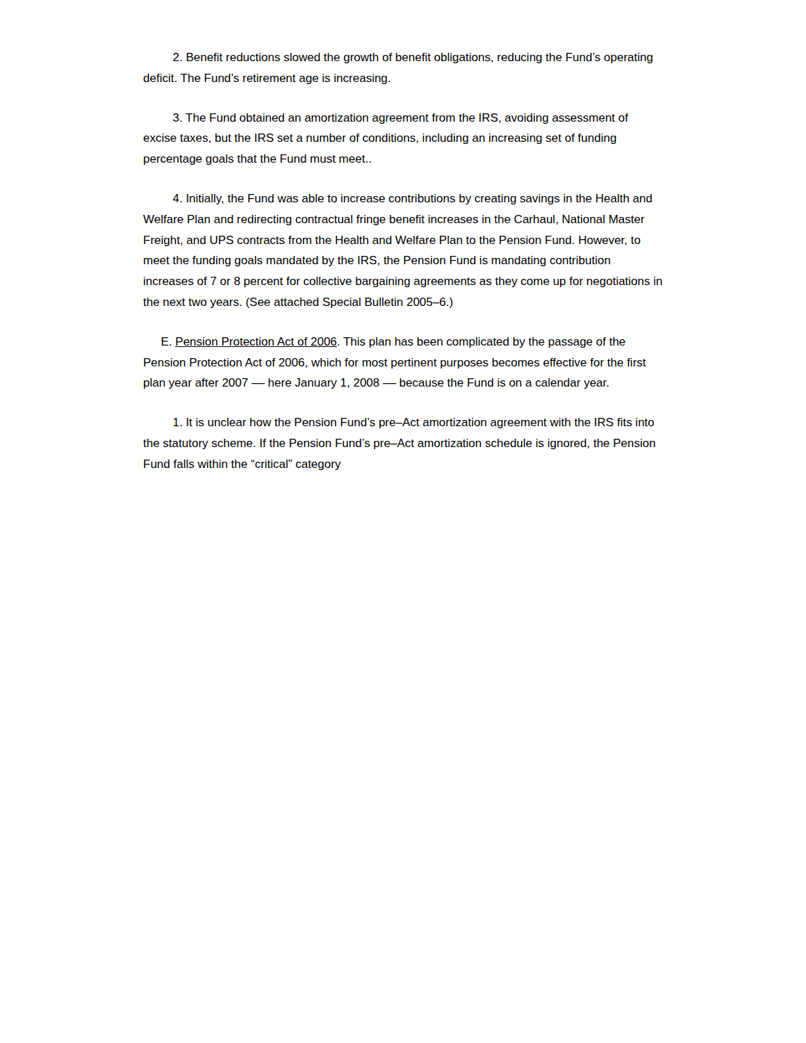2. Benefit reductions slowed the growth of benefit obligations, reducing the Fund’s operating deficit. The Fund’s retirement age is increasing.
3. The Fund obtained an amortization agreement from the IRS, avoiding assessment of excise taxes, but the IRS set a number of conditions, including an increasing set of funding percentage goals that the Fund must meet..
4. Initially, the Fund was able to increase contributions by creating savings in the Health and Welfare Plan and redirecting contractual fringe benefit increases in the Carhaul, National Master Freight, and UPS contracts from the Health and Welfare Plan to the Pension Fund. However, to meet the funding goals mandated by the IRS, the Pension Fund is mandating contribution increases of 7 or 8 percent for collective bargaining agreements as they come up for negotiations in the next two years. (See attached Special Bulletin 2005–6.)
E. Pension Protection Act of 2006. This plan has been complicated by the passage of the Pension Protection Act of 2006, which for most pertinent purposes becomes effective for the first plan year after 2007 –– here January 1, 2008 –– because the Fund is on a calendar year.
1. It is unclear how the Pension Fund’s pre–Act amortization agreement with the IRS fits into the statutory scheme. If the Pension Fund’s pre–Act amortization schedule is ignored, the Pension Fund falls within the “critical” category